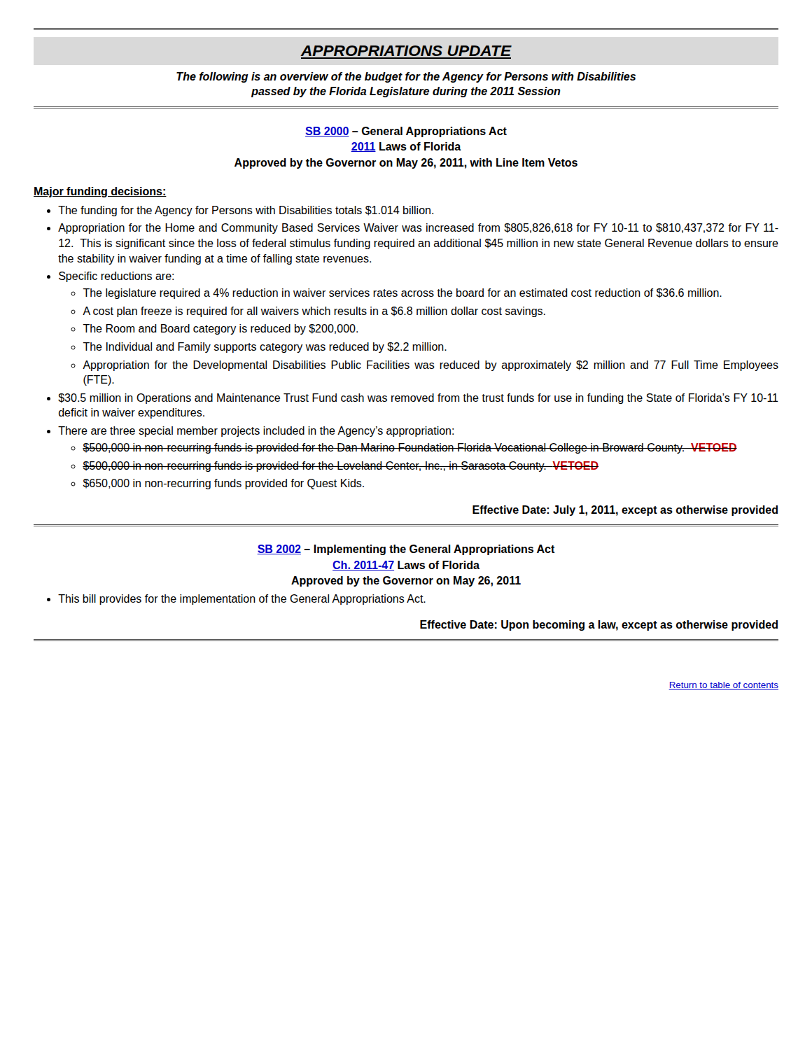APPROPRIATIONS UPDATE
The following is an overview of the budget for the Agency for Persons with Disabilities
passed by the Florida Legislature during the 2011 Session
SB 2000 – General Appropriations Act
2011 Laws of Florida
Approved by the Governor on May 26, 2011, with Line Item Vetos
Major funding decisions:
The funding for the Agency for Persons with Disabilities totals $1.014 billion.
Appropriation for the Home and Community Based Services Waiver was increased from $805,826,618 for FY 10-11 to $810,437,372 for FY 11-12. This is significant since the loss of federal stimulus funding required an additional $45 million in new state General Revenue dollars to ensure the stability in waiver funding at a time of falling state revenues.
Specific reductions are:
The legislature required a 4% reduction in waiver services rates across the board for an estimated cost reduction of $36.6 million.
A cost plan freeze is required for all waivers which results in a $6.8 million dollar cost savings.
The Room and Board category is reduced by $200,000.
The Individual and Family supports category was reduced by $2.2 million.
Appropriation for the Developmental Disabilities Public Facilities was reduced by approximately $2 million and 77 Full Time Employees (FTE).
$30.5 million in Operations and Maintenance Trust Fund cash was removed from the trust funds for use in funding the State of Florida’s FY 10-11 deficit in waiver expenditures.
There are three special member projects included in the Agency’s appropriation:
$500,000 in non-recurring funds is provided for the Dan Marino Foundation Florida Vocational College in Broward County. VETOED
$500,000 in non-recurring funds is provided for the Loveland Center, Inc., in Sarasota County. VETOED
$650,000 in non-recurring funds provided for Quest Kids.
Effective Date: July 1, 2011, except as otherwise provided
SB 2002 – Implementing the General Appropriations Act
Ch. 2011-47 Laws of Florida
Approved by the Governor on May 26, 2011
This bill provides for the implementation of the General Appropriations Act.
Effective Date: Upon becoming a law, except as otherwise provided
Return to table of contents